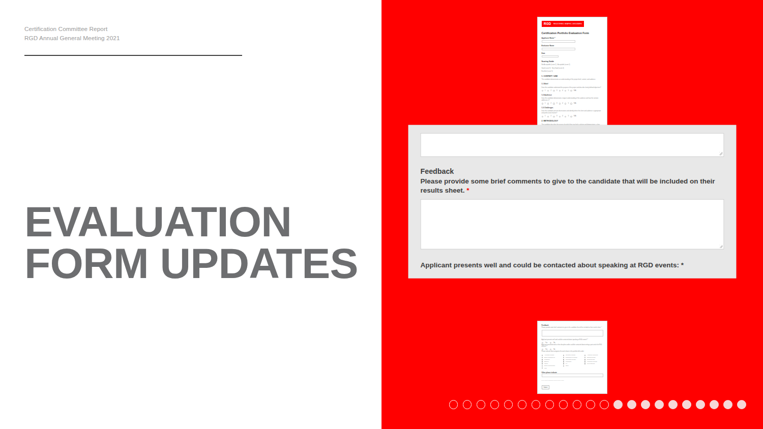Certification Committee Report
RGD Annual General Meeting 2021
Evaluation
Form Updates
RGD REGISTERED GRAPHIC DESIGNERS
Certification Portfolio Evaluation Form
Applicant Name *
Evaluator Name
Date
Scoring Guide
Not Acceptable (score 1) Acceptable (score 2)
Good (score 3) Very Good (score 4)
Excellent (score 5)
1. CONTEXT / USE
The candidate demonstrates an understanding of the project brief, context, and audience.
1.1 Brief
Does the candidate understand the purpose of the project and describe clearly defined objectives?
1 2 3 4 5 N/A
1.2 Audience
Does the candidate demonstrate a logical understanding of the audience and how the solution addresses it?
1 2 3 4 5 N/A
1.3 Challenges
Does the candidate present observations and identify where the client and audience is appropriate and professional manner?
1 2 3 4 5 N/A
2. METHODOLOGY
The candidate describes the process by which they reached a solution and demonstrates a clear understanding of the design process.
2.1 Research
Does the candidate describe research methods and how they informed the solution?
1 2 3 4 5 N/A
2.2 Process
Does the candidate describe the design process and how it aligned with the client and stakeholder needs?
1 2 3 4 5 N/A
2.3 Evaluation
Does the candidate demonstrate measurement and evaluate design with an expected outcome?
1 2 3 4 5 N/A
3. SOLUTION / IDEA
The candidate shows that a solution was created and how it was executed, and how it was appropriate.
Feedback
Please provide some brief comments to give to the candidate that will be included on their results sheet. *
Applicant presents well and could be contacted about speaking at RGD events: *
Feedback
Please provide some brief comments to give to the candidate that will be included on their results sheet. *
Applicant presents well and could be contacted about speaking at RGD events? *
Yes No
Applicant presented work or their discipline and/or could be contacted about writing a post article for RGD website? *
Yes No
Please indicate what categories the work shown in the portfolio falls under:
Accessible Design
Brand Management
Illustration
Editorial
Motion
Social Good Design
Web
Interactive Design
Digital/Screen Design
Information Design
Packaging
UX
Other
Academic Research
Editorial Design
Exhibit Design
Publication Design
Type/Lettering
Other please indicate
Never submit passwords through Google Forms.
Submit